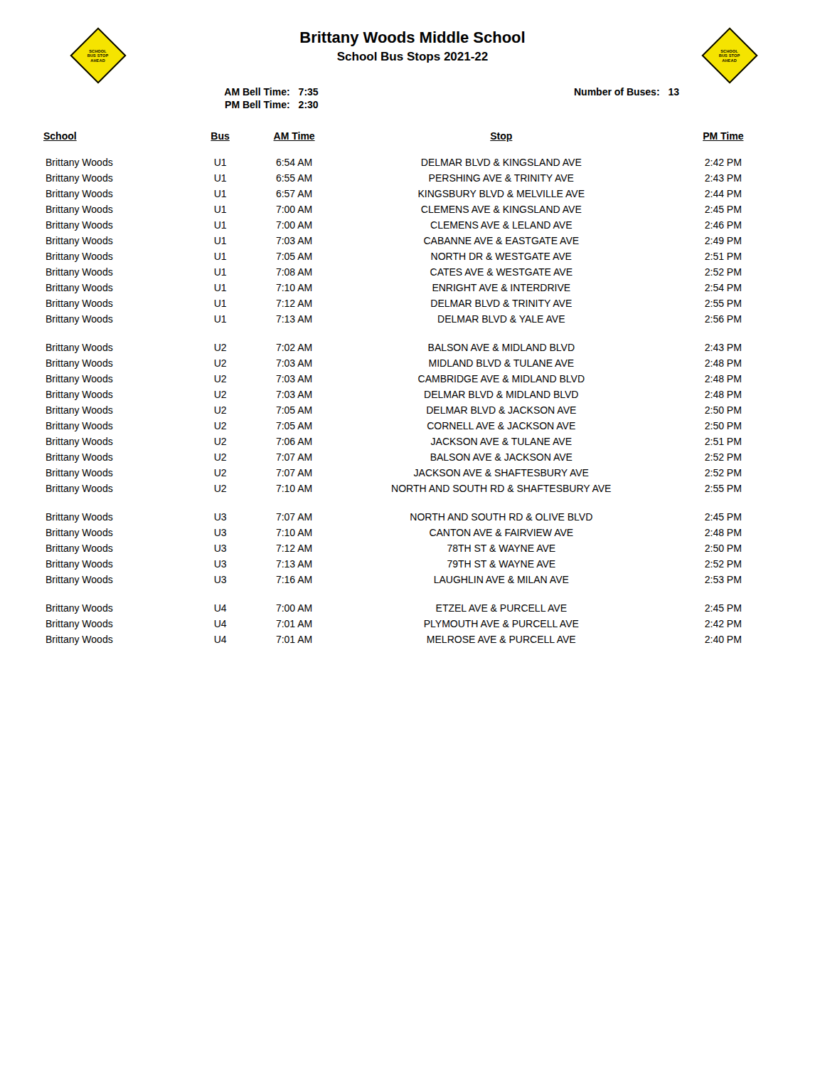SCHOOL
BUS STOP
AHEAD
SCHOOL
BUS STOP
AHEAD
Brittany Woods Middle School
School Bus Stops 2021-22
| AM Bell Time: | 7:35 | Number of Buses: | 13 |
| PM Bell Time: | 2:30 | | |
| School | Bus | AM Time | Stop | PM Time |
| --- | --- | --- | --- | --- |
| Brittany Woods | U1 | 6:54 AM | DELMAR BLVD & KINGSLAND AVE | 2:42 PM |
| Brittany Woods | U1 | 6:55 AM | PERSHING AVE & TRINITY AVE | 2:43 PM |
| Brittany Woods | U1 | 6:57 AM | KINGSBURY BLVD & MELVILLE AVE | 2:44 PM |
| Brittany Woods | U1 | 7:00 AM | CLEMENS AVE & KINGSLAND AVE | 2:45 PM |
| Brittany Woods | U1 | 7:00 AM | CLEMENS AVE & LELAND AVE | 2:46 PM |
| Brittany Woods | U1 | 7:03 AM | CABANNE AVE & EASTGATE AVE | 2:49 PM |
| Brittany Woods | U1 | 7:05 AM | NORTH DR & WESTGATE AVE | 2:51 PM |
| Brittany Woods | U1 | 7:08 AM | CATES AVE & WESTGATE AVE | 2:52 PM |
| Brittany Woods | U1 | 7:10 AM | ENRIGHT AVE & INTERDRIVE | 2:54 PM |
| Brittany Woods | U1 | 7:12 AM | DELMAR BLVD & TRINITY AVE | 2:55 PM |
| Brittany Woods | U1 | 7:13 AM | DELMAR BLVD & YALE AVE | 2:56 PM |
| Brittany Woods | U2 | 7:02 AM | BALSON AVE & MIDLAND BLVD | 2:43 PM |
| Brittany Woods | U2 | 7:03 AM | MIDLAND BLVD & TULANE AVE | 2:48 PM |
| Brittany Woods | U2 | 7:03 AM | CAMBRIDGE AVE & MIDLAND BLVD | 2:48 PM |
| Brittany Woods | U2 | 7:03 AM | DELMAR BLVD & MIDLAND BLVD | 2:48 PM |
| Brittany Woods | U2 | 7:05 AM | DELMAR BLVD & JACKSON AVE | 2:50 PM |
| Brittany Woods | U2 | 7:05 AM | CORNELL AVE & JACKSON AVE | 2:50 PM |
| Brittany Woods | U2 | 7:06 AM | JACKSON AVE & TULANE AVE | 2:51 PM |
| Brittany Woods | U2 | 7:07 AM | BALSON AVE & JACKSON AVE | 2:52 PM |
| Brittany Woods | U2 | 7:07 AM | JACKSON AVE & SHAFTESBURY AVE | 2:52 PM |
| Brittany Woods | U2 | 7:10 AM | NORTH AND SOUTH RD & SHAFTESBURY AVE | 2:55 PM |
| Brittany Woods | U3 | 7:07 AM | NORTH AND SOUTH RD & OLIVE BLVD | 2:45 PM |
| Brittany Woods | U3 | 7:10 AM | CANTON AVE & FAIRVIEW AVE | 2:48 PM |
| Brittany Woods | U3 | 7:12 AM | 78TH ST & WAYNE AVE | 2:50 PM |
| Brittany Woods | U3 | 7:13 AM | 79TH ST & WAYNE AVE | 2:52 PM |
| Brittany Woods | U3 | 7:16 AM | LAUGHLIN AVE & MILAN AVE | 2:53 PM |
| Brittany Woods | U4 | 7:00 AM | ETZEL AVE & PURCELL AVE | 2:45 PM |
| Brittany Woods | U4 | 7:01 AM | PLYMOUTH AVE & PURCELL AVE | 2:42 PM |
| Brittany Woods | U4 | 7:01 AM | MELROSE AVE & PURCELL AVE | 2:40 PM |